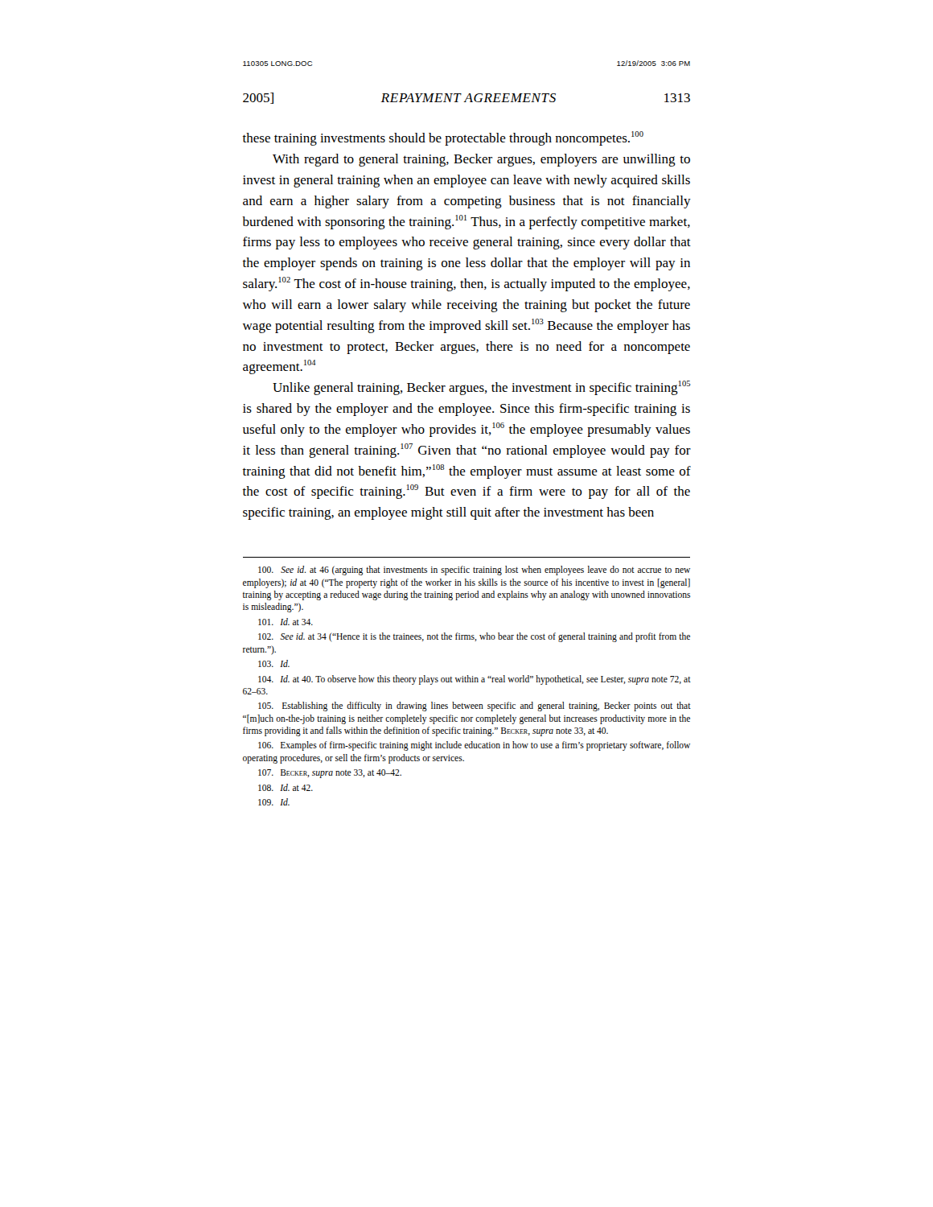110305 LONG.DOC 12/19/2005 3:06 PM
2005] REPAYMENT AGREEMENTS 1313
these training investments should be protectable through noncompetes.100
With regard to general training, Becker argues, employers are unwilling to invest in general training when an employee can leave with newly acquired skills and earn a higher salary from a competing business that is not financially burdened with sponsoring the training.101 Thus, in a perfectly competitive market, firms pay less to employees who receive general training, since every dollar that the employer spends on training is one less dollar that the employer will pay in salary.102 The cost of in-house training, then, is actually imputed to the employee, who will earn a lower salary while receiving the training but pocket the future wage potential resulting from the improved skill set.103 Because the employer has no investment to protect, Becker argues, there is no need for a noncompete agreement.104
Unlike general training, Becker argues, the investment in specific training105 is shared by the employer and the employee. Since this firm-specific training is useful only to the employer who provides it,106 the employee presumably values it less than general training.107 Given that “no rational employee would pay for training that did not benefit him,”108 the employer must assume at least some of the cost of specific training.109 But even if a firm were to pay for all of the specific training, an employee might still quit after the investment has been
100. See id. at 46 (arguing that investments in specific training lost when employees leave do not accrue to new employers); id at 40 (“The property right of the worker in his skills is the source of his incentive to invest in [general] training by accepting a reduced wage during the training period and explains why an analogy with unowned innovations is misleading.”).
101. Id. at 34.
102. See id. at 34 (“Hence it is the trainees, not the firms, who bear the cost of general training and profit from the return.”).
103. Id.
104. Id. at 40. To observe how this theory plays out within a “real world” hypothetical, see Lester, supra note 72, at 62–63.
105. Establishing the difficulty in drawing lines between specific and general training, Becker points out that “[m]uch on-the-job training is neither completely specific nor completely general but increases productivity more in the firms providing it and falls within the definition of specific training.” Becker, supra note 33, at 40.
106. Examples of firm-specific training might include education in how to use a firm’s proprietary software, follow operating procedures, or sell the firm’s products or services.
107. Becker, supra note 33, at 40–42.
108. Id. at 42.
109. Id.